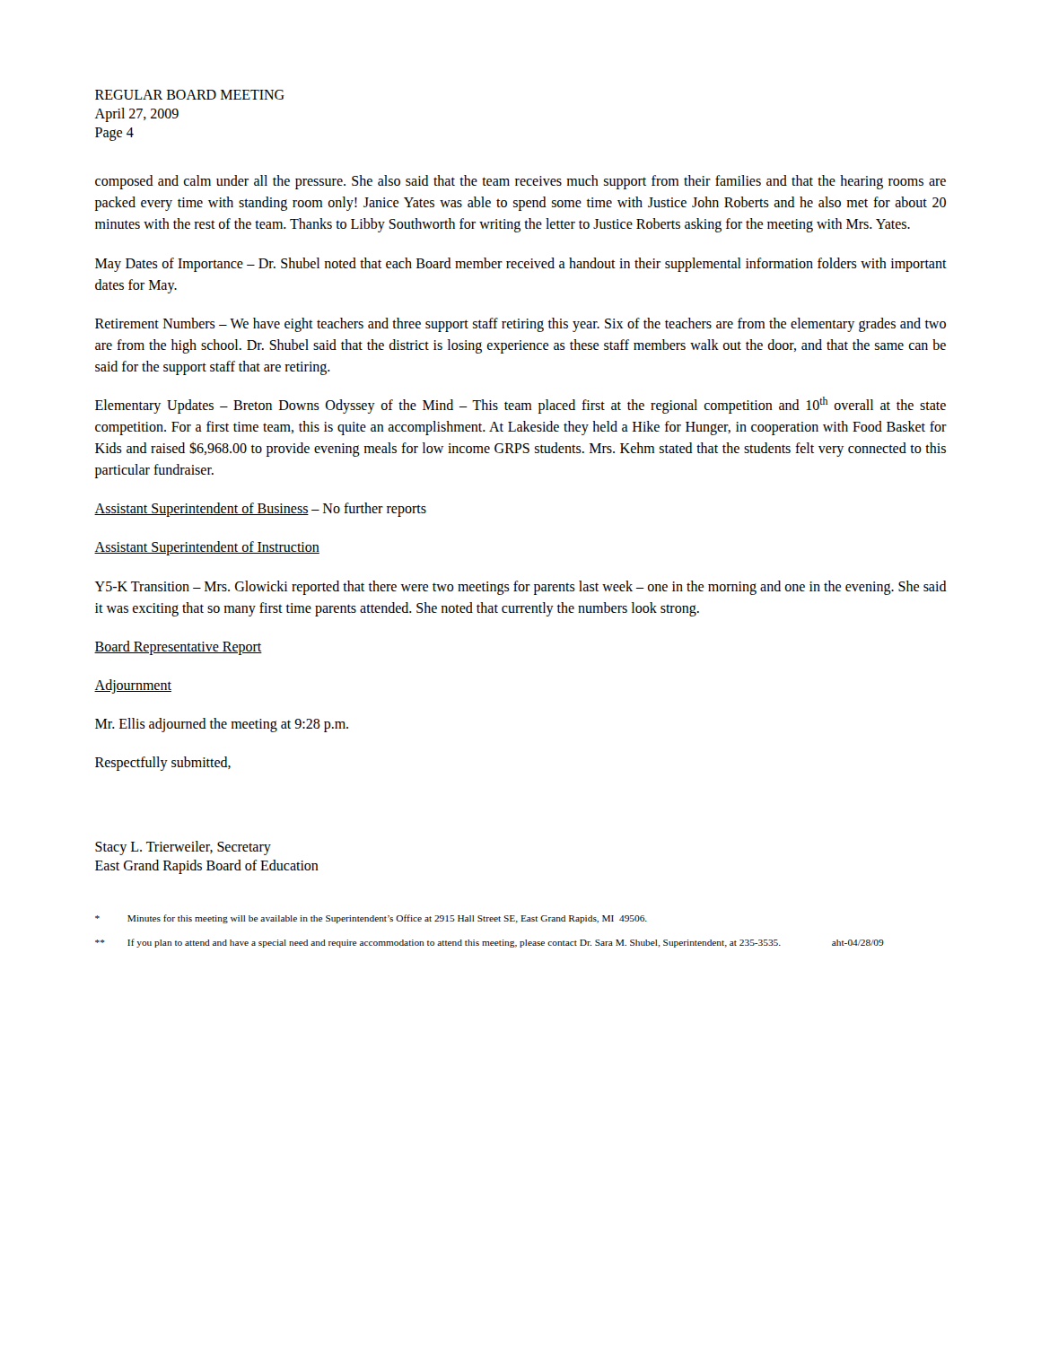REGULAR BOARD MEETING
April 27, 2009
Page 4
composed and calm under all the pressure. She also said that the team receives much support from their families and that the hearing rooms are packed every time with standing room only! Janice Yates was able to spend some time with Justice John Roberts and he also met for about 20 minutes with the rest of the team. Thanks to Libby Southworth for writing the letter to Justice Roberts asking for the meeting with Mrs. Yates.
May Dates of Importance – Dr. Shubel noted that each Board member received a handout in their supplemental information folders with important dates for May.
Retirement Numbers – We have eight teachers and three support staff retiring this year. Six of the teachers are from the elementary grades and two are from the high school. Dr. Shubel said that the district is losing experience as these staff members walk out the door, and that the same can be said for the support staff that are retiring.
Elementary Updates – Breton Downs Odyssey of the Mind – This team placed first at the regional competition and 10th overall at the state competition. For a first time team, this is quite an accomplishment. At Lakeside they held a Hike for Hunger, in cooperation with Food Basket for Kids and raised $6,968.00 to provide evening meals for low income GRPS students. Mrs. Kehm stated that the students felt very connected to this particular fundraiser.
Assistant Superintendent of Business – No further reports
Assistant Superintendent of Instruction
Y5-K Transition – Mrs. Glowicki reported that there were two meetings for parents last week – one in the morning and one in the evening. She said it was exciting that so many first time parents attended. She noted that currently the numbers look strong.
Board Representative Report
Adjournment
Mr. Ellis adjourned the meeting at 9:28 p.m.
Respectfully submitted,
Stacy L. Trierweiler, Secretary
East Grand Rapids Board of Education
| * | Minutes for this meeting will be available in the Superintendent’s Office at 2915 Hall Street SE, East Grand Rapids, MI 49506. |
| ** | If you plan to attend and have a special need and require accommodation to attend this meeting, please contact Dr. Sara M. Shubel, Superintendent, at 235-3535. aht-04/28/09 |